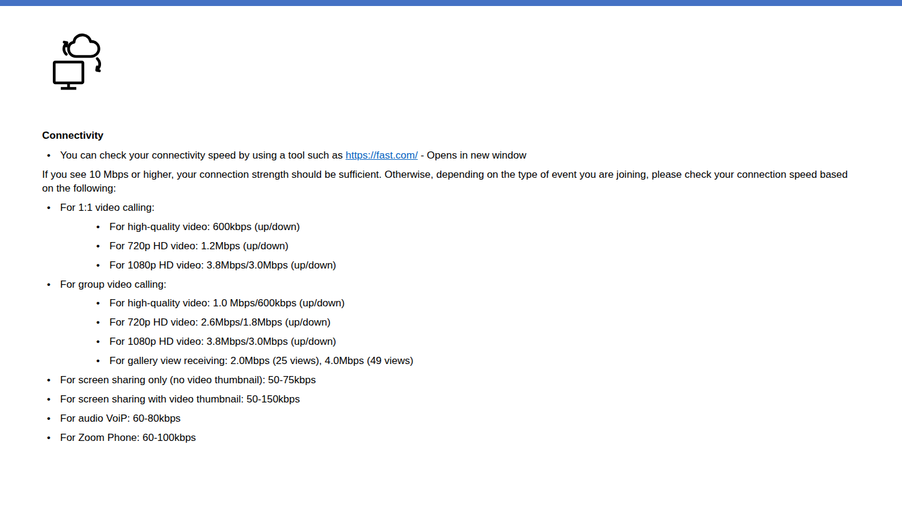Connectivity
You can check your connectivity speed by using a tool such as https://fast.com/ - Opens in new window
If you see 10 Mbps or higher, your connection strength should be sufficient. Otherwise, depending on the type of event you are joining, please check your connection speed based on the following:
For 1:1 video calling:
For high-quality video: 600kbps (up/down)
For 720p HD video: 1.2Mbps (up/down)
For 1080p HD video: 3.8Mbps/3.0Mbps (up/down)
For group video calling:
For high-quality video: 1.0 Mbps/600kbps (up/down)
For 720p HD video: 2.6Mbps/1.8Mbps (up/down)
For 1080p HD video: 3.8Mbps/3.0Mbps (up/down)
For gallery view receiving: 2.0Mbps (25 views), 4.0Mbps (49 views)
For screen sharing only (no video thumbnail): 50-75kbps
For screen sharing with video thumbnail: 50-150kbps
For audio VoiP: 60-80kbps
For Zoom Phone: 60-100kbps